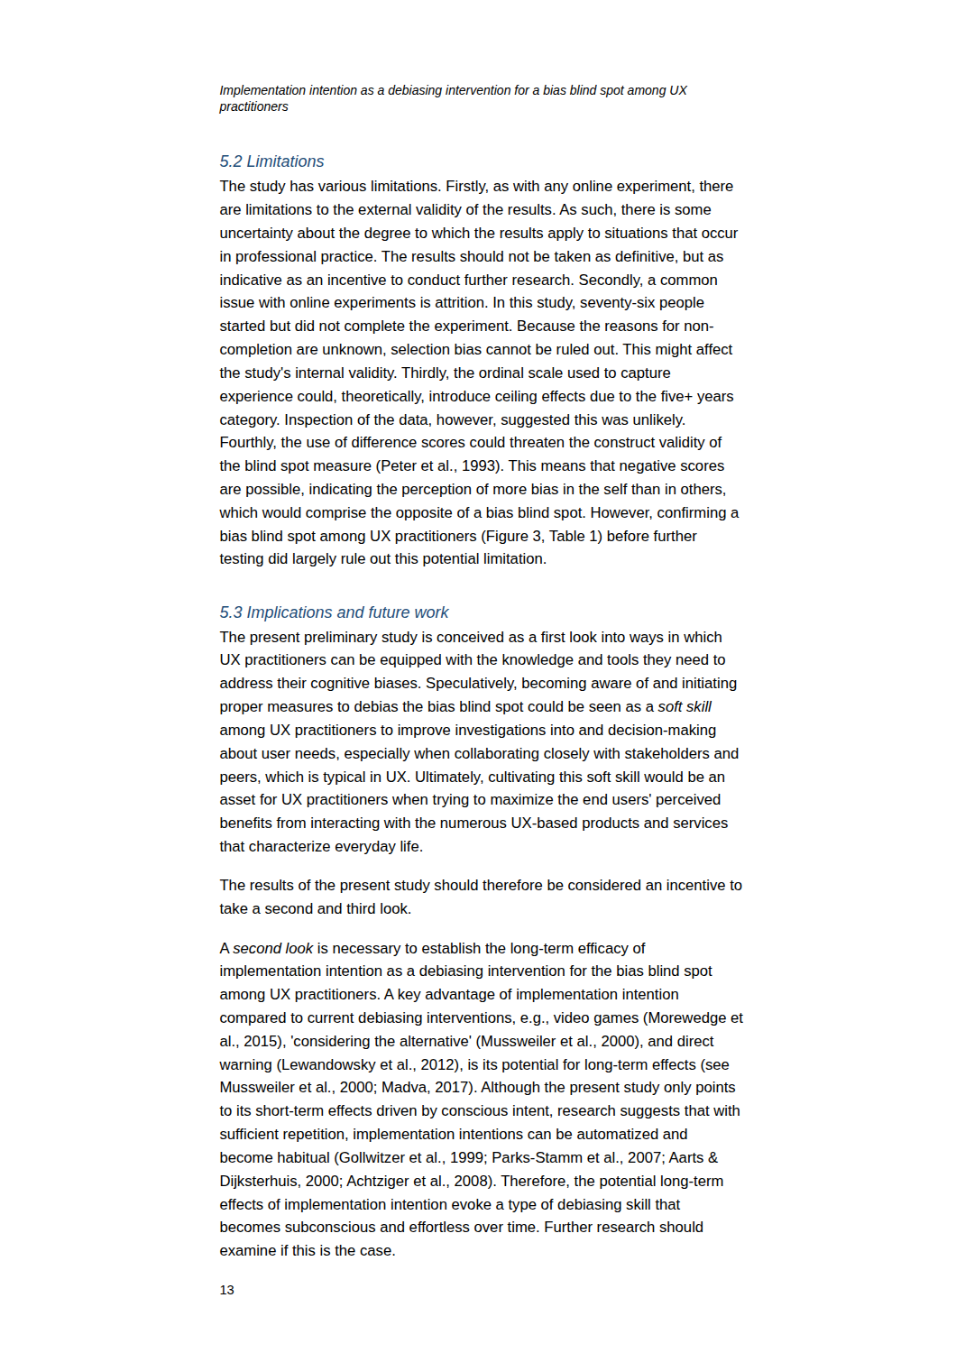Implementation intention as a debiasing intervention for a bias blind spot among UX practitioners
5.2 Limitations
The study has various limitations. Firstly, as with any online experiment, there are limitations to the external validity of the results. As such, there is some uncertainty about the degree to which the results apply to situations that occur in professional practice. The results should not be taken as definitive, but as indicative as an incentive to conduct further research. Secondly, a common issue with online experiments is attrition. In this study, seventy-six people started but did not complete the experiment. Because the reasons for non-completion are unknown, selection bias cannot be ruled out. This might affect the study's internal validity. Thirdly, the ordinal scale used to capture experience could, theoretically, introduce ceiling effects due to the five+ years category. Inspection of the data, however, suggested this was unlikely. Fourthly, the use of difference scores could threaten the construct validity of the blind spot measure (Peter et al., 1993). This means that negative scores are possible, indicating the perception of more bias in the self than in others, which would comprise the opposite of a bias blind spot. However, confirming a bias blind spot among UX practitioners (Figure 3, Table 1) before further testing did largely rule out this potential limitation.
5.3 Implications and future work
The present preliminary study is conceived as a first look into ways in which UX practitioners can be equipped with the knowledge and tools they need to address their cognitive biases. Speculatively, becoming aware of and initiating proper measures to debias the bias blind spot could be seen as a soft skill among UX practitioners to improve investigations into and decision-making about user needs, especially when collaborating closely with stakeholders and peers, which is typical in UX. Ultimately, cultivating this soft skill would be an asset for UX practitioners when trying to maximize the end users' perceived benefits from interacting with the numerous UX-based products and services that characterize everyday life.
The results of the present study should therefore be considered an incentive to take a second and third look.
A second look is necessary to establish the long-term efficacy of implementation intention as a debiasing intervention for the bias blind spot among UX practitioners. A key advantage of implementation intention compared to current debiasing interventions, e.g., video games (Morewedge et al., 2015), 'considering the alternative' (Mussweiler et al., 2000), and direct warning (Lewandowsky et al., 2012), is its potential for long-term effects (see Mussweiler et al., 2000; Madva, 2017). Although the present study only points to its short-term effects driven by conscious intent, research suggests that with sufficient repetition, implementation intentions can be automatized and become habitual (Gollwitzer et al., 1999; Parks-Stamm et al., 2007; Aarts & Dijksterhuis, 2000; Achtziger et al., 2008). Therefore, the potential long-term effects of implementation intention evoke a type of debiasing skill that becomes subconscious and effortless over time. Further research should examine if this is the case.
13